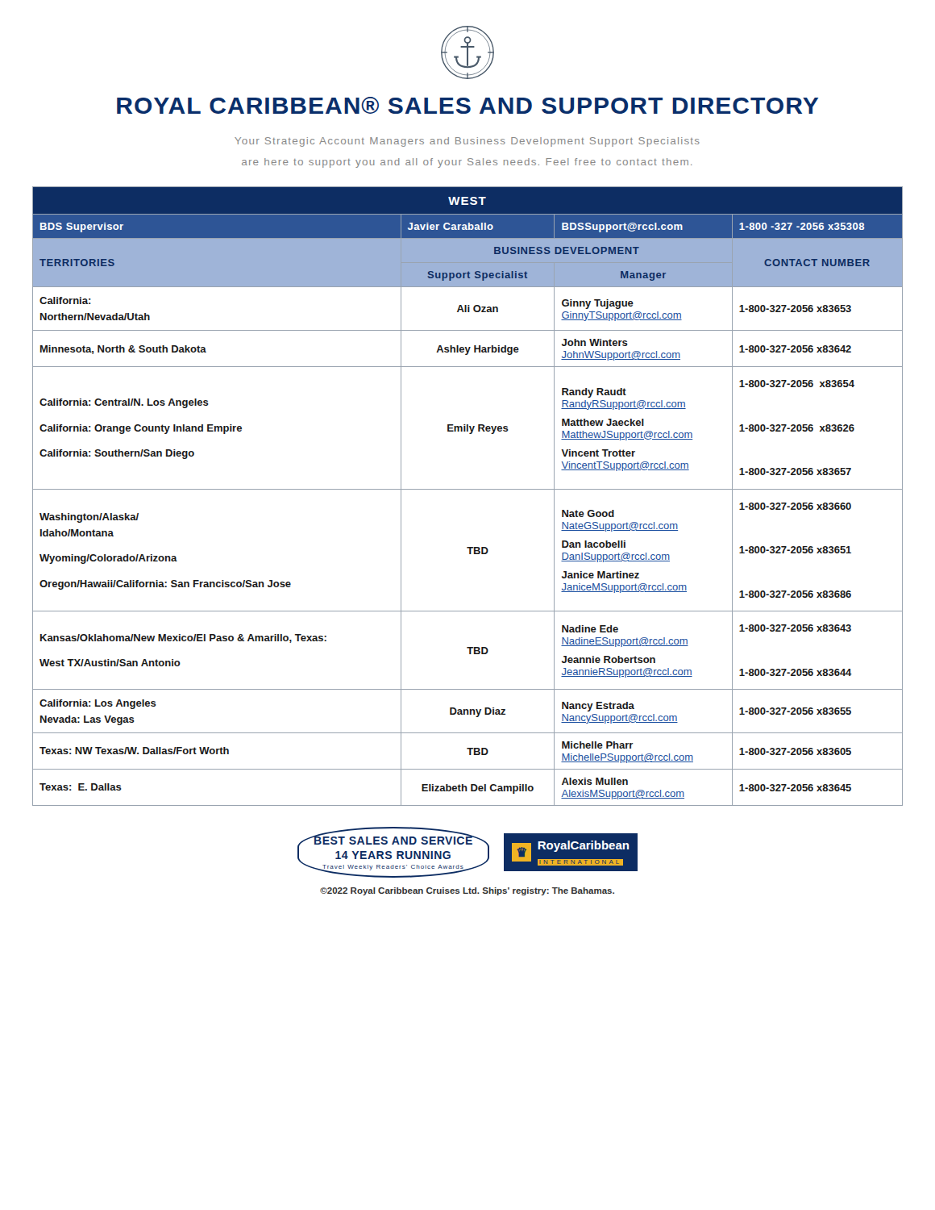ROYAL CARIBBEAN® SALES AND SUPPORT DIRECTORY
Your Strategic Account Managers and Business Development Support Specialists
are here to support you and all of your Sales needs. Feel free to contact them.
| WEST |
| BDS Supervisor | Javier Caraballo | BDSSupport@rccl.com | 1-800 -327 -2056 x35308 |
| TERRITORIES | BUSINESS DEVELOPMENT | CONTACT NUMBER |
| Support Specialist | Manager |
| California: Northern/Nevada/Utah | Ali Ozan | Ginny Tujague GinnyTSupport@rccl.com | 1-800-327-2056 x83653 |
| Minnesota, North & South Dakota | Ashley Harbidge | John Winters JohnWSupport@rccl.com | 1-800-327-2056 x83642 |
| California: Central/N. Los Angeles California: Orange County Inland Empire California: Southern/San Diego | Emily Reyes | Randy Raudt RandyRSupport@rccl.com Matthew Jaeckel MatthewJSupport@rccl.com Vincent Trotter VincentTSupport@rccl.com | 1-800-327-2056 x83654 1-800-327-2056 x83626 1-800-327-2056 x83657 |
| Washington/Alaska/ Idaho/Montana Wyoming/Colorado/Arizona Oregon/Hawaii/California: San Francisco/San Jose | TBD | Nate Good NateGSupport@rccl.com Dan Iacobelli DanISupport@rccl.com Janice Martinez JaniceMSupport@rccl.com | 1-800-327-2056 x83660 1-800-327-2056 x83651 1-800-327-2056 x83686 |
| Kansas/Oklahoma/New Mexico/El Paso & Amarillo, Texas: West TX/Austin/San Antonio | TBD | Nadine Ede NadineESupport@rccl.com Jeannie Robertson JeannieRSupport@rccl.com | 1-800-327-2056 x83643 1-800-327-2056 x83644 |
| California: Los Angeles Nevada: Las Vegas | Danny Diaz | Nancy Estrada NancySupport@rccl.com | 1-800-327-2056 x83655 |
| Texas: NW Texas/W. Dallas/Fort Worth | TBD | Michelle Pharr MichellePSupport@rccl.com | 1-800-327-2056 x83605 |
| Texas: E. Dallas | Elizabeth Del Campillo | Alexis Mullen AlexisMSupport@rccl.com | 1-800-327-2056 x83645 |
BEST SALES AND SERVICE
14 YEARS RUNNING
Travel Weekly Readers' Choice Awards
♛ RoyalCaribbean
INTERNATIONAL
©2022 Royal Caribbean Cruises Ltd. Ships' registry: The Bahamas.